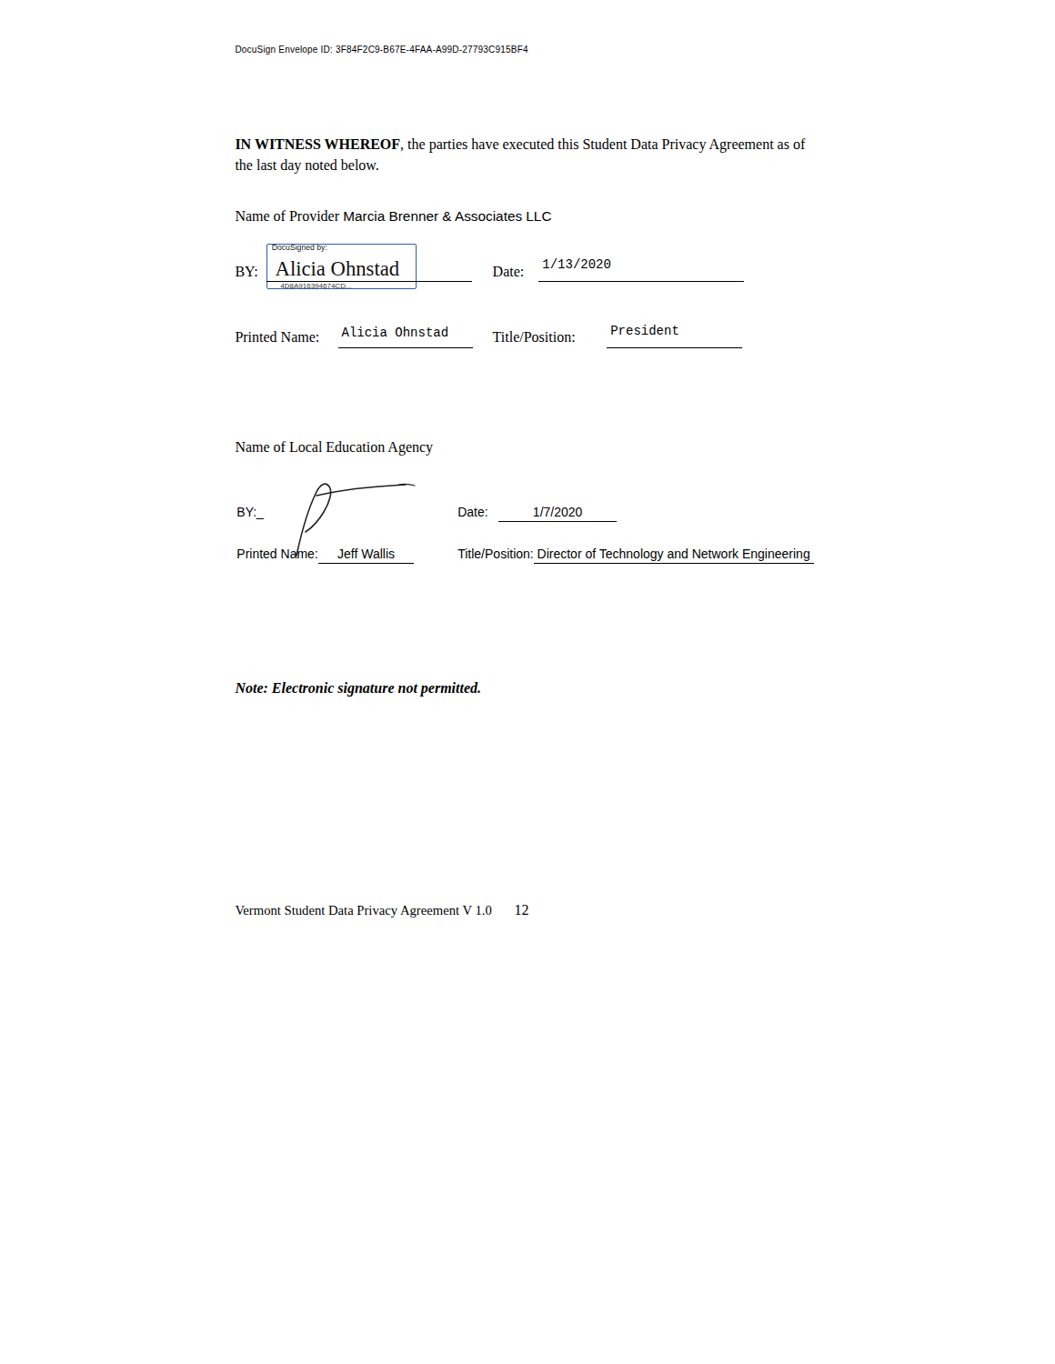DocuSign Envelope ID: 3F84F2C9-B67E-4FAA-A99D-27793C915BF4
IN WITNESS WHEREOF, the parties have executed this Student Data Privacy Agreement as of the last day noted below.
Name of Provider Marcia Brenner & Associates LLC
BY: DocuSigned by: Alicia Ohnstad 4D8A916394674CD... Date: 1/13/2020
Printed Name: Alicia Ohnstad Title/Position: President
Name of Local Education Agency
BY:_ Date: 1/7/2020 Printed Name:Jeff Wallis Title/Position:Director of Technology and Network Engineering
Note: Electronic signature not permitted.
Vermont Student Data Privacy Agreement V 1.0 12